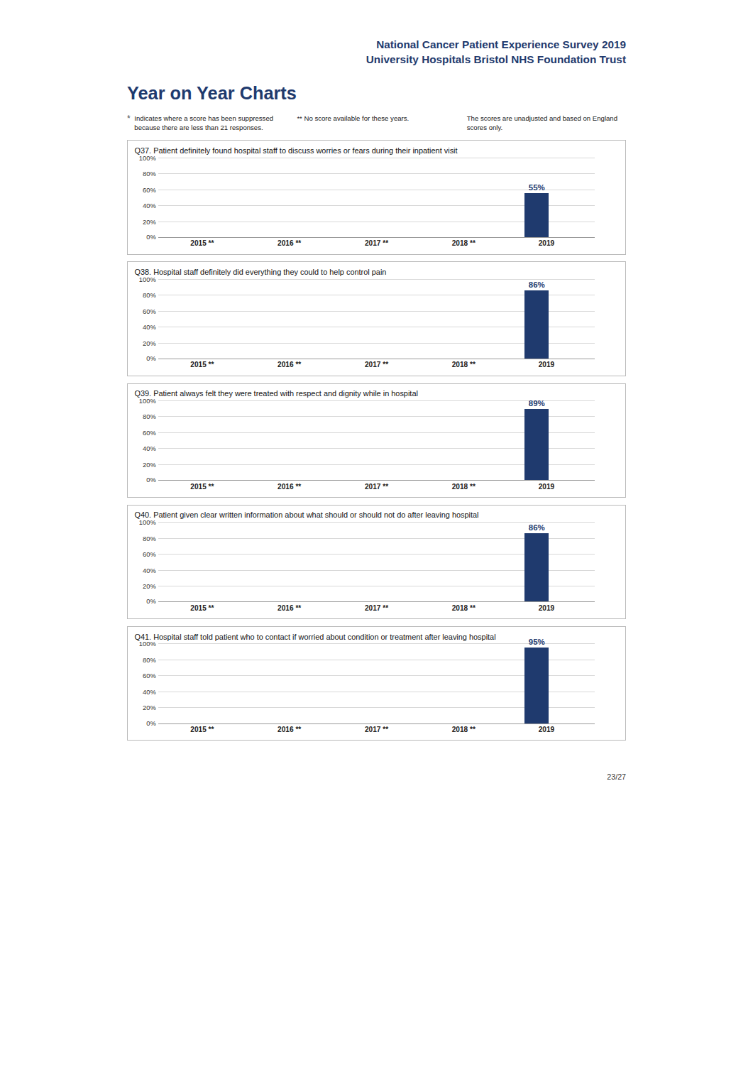National Cancer Patient Experience Survey 2019
University Hospitals Bristol NHS Foundation Trust
Year on Year Charts
* Indicates where a score has been suppressed because there are less than 21 responses.
** No score available for these years.
The scores are unadjusted and based on England scores only.
Q37. Patient definitely found hospital staff to discuss worries or fears during their inpatient visit
100%
80%
60%
40%
20%
0%
55%
2015 **
2016 **
2017 **
2018 **
2019
Q38. Hospital staff definitely did everything they could to help control pain
100%
80%
60%
40%
20%
0%
86%
2015 **
2016 **
2017 **
2018 **
2019
Q39. Patient always felt they were treated with respect and dignity while in hospital
100%
80%
60%
40%
20%
0%
89%
2015 **
2016 **
2017 **
2018 **
2019
Q40. Patient given clear written information about what should or should not do after leaving hospital
100%
80%
60%
40%
20%
0%
86%
2015 **
2016 **
2017 **
2018 **
2019
Q41. Hospital staff told patient who to contact if worried about condition or treatment after leaving hospital
100%
80%
60%
40%
20%
0%
95%
2015 **
2016 **
2017 **
2018 **
2019
23/27